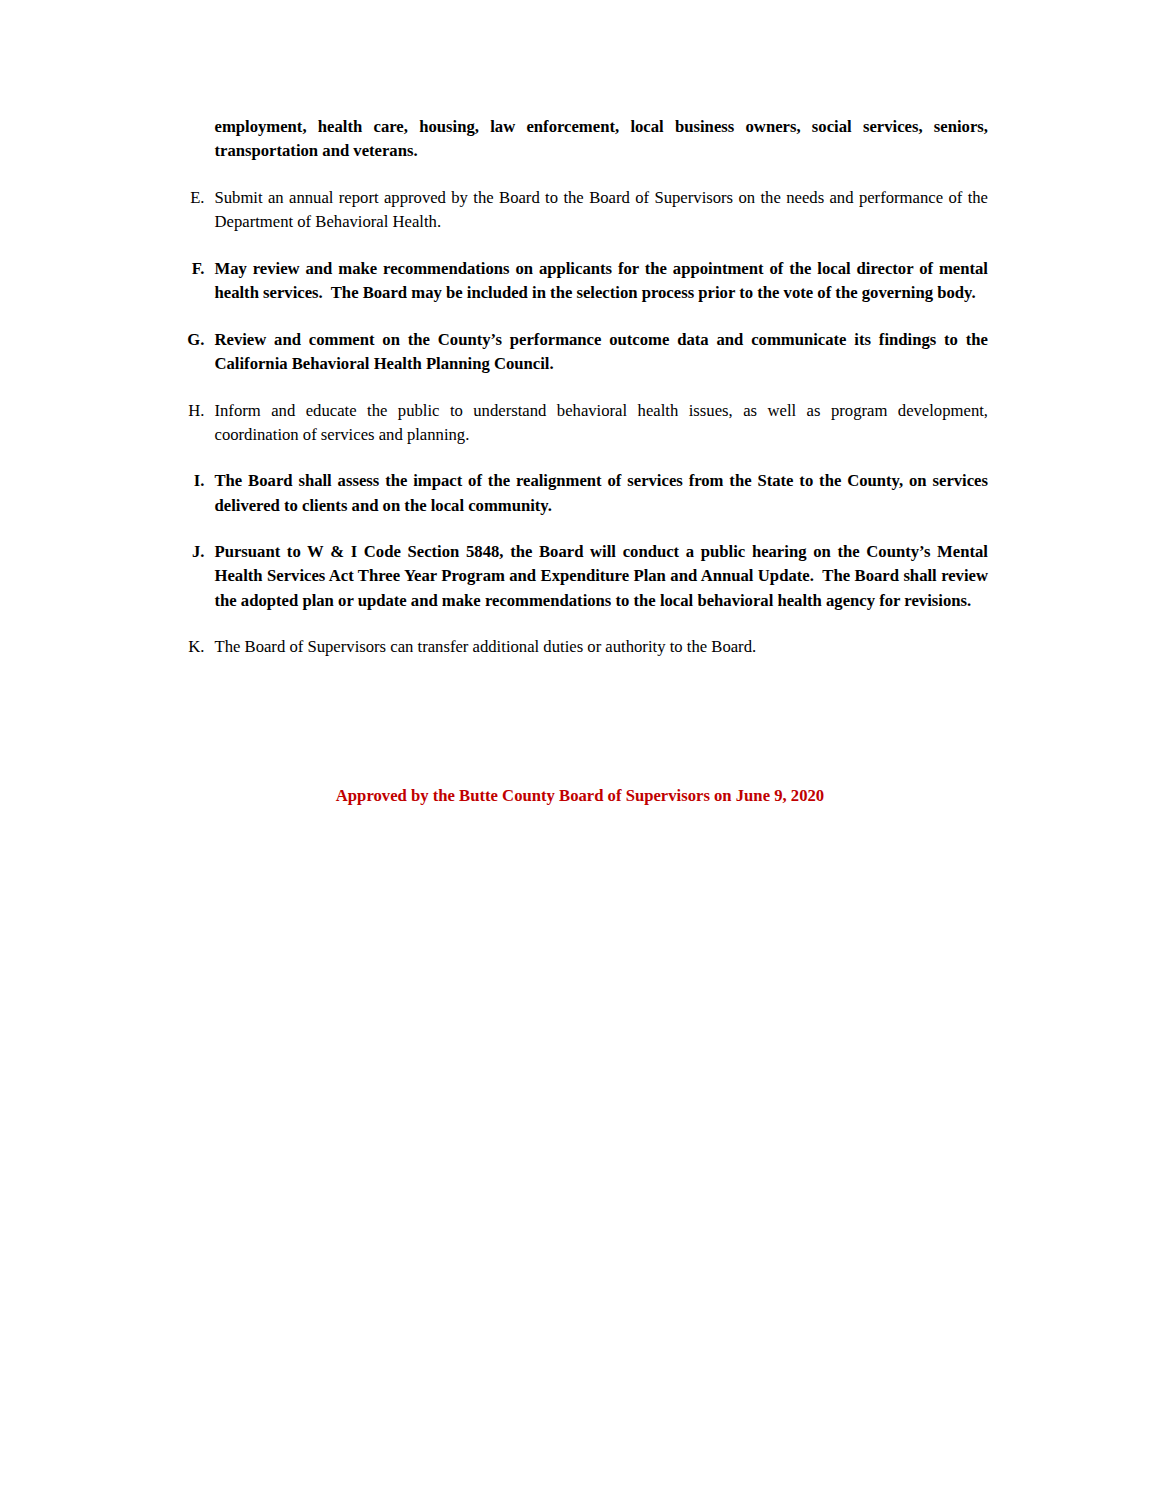employment, health care, housing, law enforcement, local business owners, social services, seniors, transportation and veterans.
Submit an annual report approved by the Board to the Board of Supervisors on the needs and performance of the Department of Behavioral Health.
May review and make recommendations on applicants for the appointment of the local director of mental health services. The Board may be included in the selection process prior to the vote of the governing body.
Review and comment on the County’s performance outcome data and communicate its findings to the California Behavioral Health Planning Council.
Inform and educate the public to understand behavioral health issues, as well as program development, coordination of services and planning.
The Board shall assess the impact of the realignment of services from the State to the County, on services delivered to clients and on the local community.
Pursuant to W & I Code Section 5848, the Board will conduct a public hearing on the County’s Mental Health Services Act Three Year Program and Expenditure Plan and Annual Update. The Board shall review the adopted plan or update and make recommendations to the local behavioral health agency for revisions.
The Board of Supervisors can transfer additional duties or authority to the Board.
Approved by the Butte County Board of Supervisors on June 9, 2020